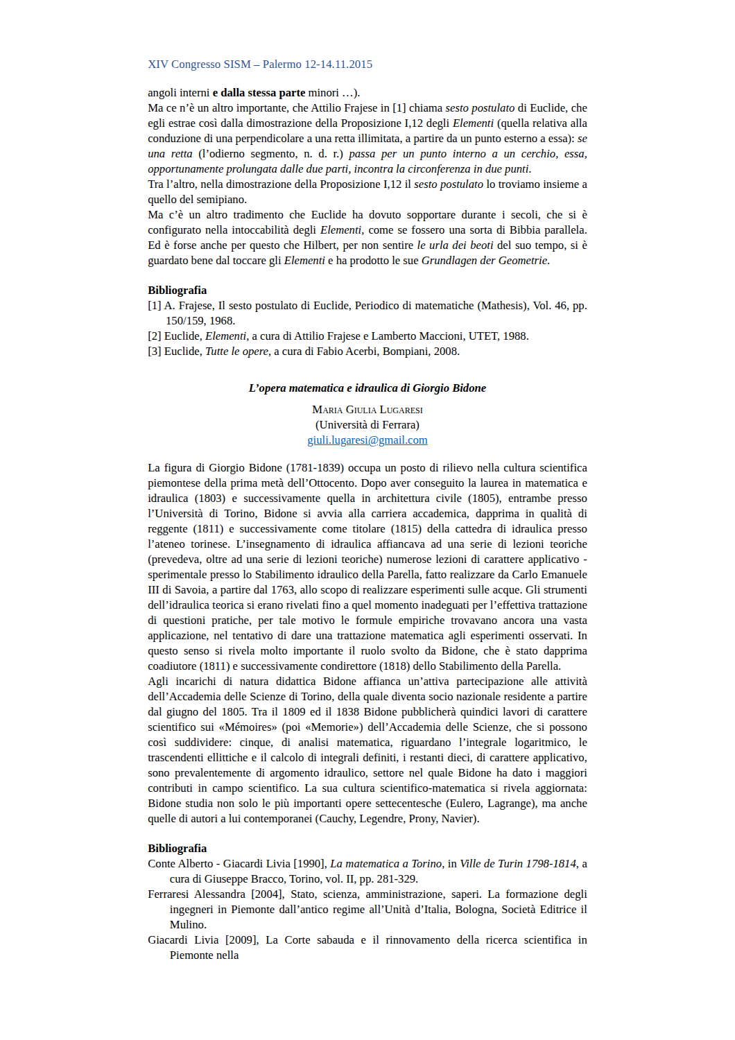XIV Congresso SISM – Palermo 12-14.11.2015
angoli interni e dalla stessa parte minori …).
Ma ce n’è un altro importante, che Attilio Frajese in [1] chiama sesto postulato di Euclide, che egli estrae così dalla dimostrazione della Proposizione I,12 degli Elementi (quella relativa alla conduzione di una perpendicolare a una retta illimitata, a partire da un punto esterno a essa): se una retta (l’odierno segmento, n. d. r.) passa per un punto interno a un cerchio, essa, opportunamente prolungata dalle due parti, incontra la circonferenza in due punti.
Tra l’altro, nella dimostrazione della Proposizione I,12 il sesto postulato lo troviamo insieme a quello del semipiano.
Ma c’è un altro tradimento che Euclide ha dovuto sopportare durante i secoli, che si è configurato nella intoccabilità degli Elementi, come se fossero una sorta di Bibbia parallela. Ed è forse anche per questo che Hilbert, per non sentire le urla dei beoti del suo tempo, si è guardato bene dal toccare gli Elementi e ha prodotto le sue Grundlagen der Geometrie.
Bibliografia
[1] A. Frajese, Il sesto postulato di Euclide, Periodico di matematiche (Mathesis), Vol. 46, pp. 150/159, 1968.
[2] Euclide, Elementi, a cura di Attilio Frajese e Lamberto Maccioni, UTET, 1988.
[3] Euclide, Tutte le opere, a cura di Fabio Acerbi, Bompiani, 2008.
L’opera matematica e idraulica di Giorgio Bidone
Maria Giulia Lugaresi
(Università di Ferrara)
giuli.lugaresi@gmail.com
La figura di Giorgio Bidone (1781-1839) occupa un posto di rilievo nella cultura scientifica piemontese della prima metà dell’Ottocento. Dopo aver conseguito la laurea in matematica e idraulica (1803) e successivamente quella in architettura civile (1805), entrambe presso l’Università di Torino, Bidone si avvia alla carriera accademica, dapprima in qualità di reggente (1811) e successivamente come titolare (1815) della cattedra di idraulica presso l’ateneo torinese. L’insegnamento di idraulica affiancava ad una serie di lezioni teoriche (prevedeva, oltre ad una serie di lezioni teoriche) numerose lezioni di carattere applicativo - sperimentale presso lo Stabilimento idraulico della Parella, fatto realizzare da Carlo Emanuele III di Savoia, a partire dal 1763, allo scopo di realizzare esperimenti sulle acque. Gli strumenti dell’idraulica teorica si erano rivelati fino a quel momento inadeguati per l’effettiva trattazione di questioni pratiche, per tale motivo le formule empiriche trovavano ancora una vasta applicazione, nel tentativo di dare una trattazione matematica agli esperimenti osservati. In questo senso si rivela molto importante il ruolo svolto da Bidone, che è stato dapprima coadiutore (1811) e successivamente condirettore (1818) dello Stabilimento della Parella.
Agli incarichi di natura didattica Bidone affianca un’attiva partecipazione alle attività dell’Accademia delle Scienze di Torino, della quale diventa socio nazionale residente a partire dal giugno del 1805. Tra il 1809 ed il 1838 Bidone pubblicherà quindici lavori di carattere scientifico sui «Mémoires» (poi «Memorie») dell’Accademia delle Scienze, che si possono così suddividere: cinque, di analisi matematica, riguardano l’integrale logaritmico, le trascendenti ellittiche e il calcolo di integrali definiti, i restanti dieci, di carattere applicativo, sono prevalentemente di argomento idraulico, settore nel quale Bidone ha dato i maggiori contributi in campo scientifico. La sua cultura scientifico-matematica si rivela aggiornata: Bidone studia non solo le più importanti opere settecentesche (Eulero, Lagrange), ma anche quelle di autori a lui contemporanei (Cauchy, Legendre, Prony, Navier).
Bibliografia
Conte Alberto - Giacardi Livia [1990], La matematica a Torino, in Ville de Turin 1798-1814, a cura di Giuseppe Bracco, Torino, vol. II, pp. 281-329.
Ferraresi Alessandra [2004], Stato, scienza, amministrazione, saperi. La formazione degli ingegneri in Piemonte dall’antico regime all’Unità d’Italia, Bologna, Società Editrice il Mulino.
Giacardi Livia [2009], La Corte sabauda e il rinnovamento della ricerca scientifica in Piemonte nella